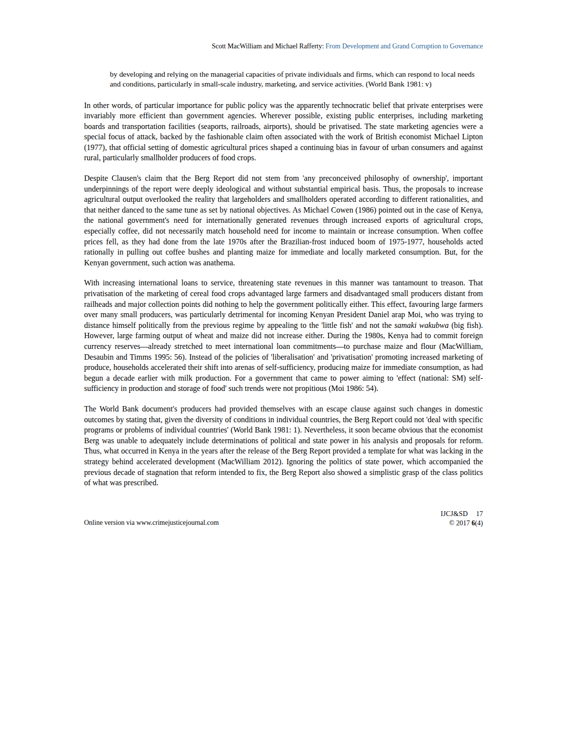Scott MacWilliam and Michael Rafferty: From Development and Grand Corruption to Governance
by developing and relying on the managerial capacities of private individuals and firms, which can respond to local needs and conditions, particularly in small-scale industry, marketing, and service activities. (World Bank 1981: v)
In other words, of particular importance for public policy was the apparently technocratic belief that private enterprises were invariably more efficient than government agencies. Wherever possible, existing public enterprises, including marketing boards and transportation facilities (seaports, railroads, airports), should be privatised. The state marketing agencies were a special focus of attack, backed by the fashionable claim often associated with the work of British economist Michael Lipton (1977), that official setting of domestic agricultural prices shaped a continuing bias in favour of urban consumers and against rural, particularly smallholder producers of food crops.
Despite Clausen's claim that the Berg Report did not stem from 'any preconceived philosophy of ownership', important underpinnings of the report were deeply ideological and without substantial empirical basis. Thus, the proposals to increase agricultural output overlooked the reality that largeholders and smallholders operated according to different rationalities, and that neither danced to the same tune as set by national objectives. As Michael Cowen (1986) pointed out in the case of Kenya, the national government's need for internationally generated revenues through increased exports of agricultural crops, especially coffee, did not necessarily match household need for income to maintain or increase consumption. When coffee prices fell, as they had done from the late 1970s after the Brazilian-frost induced boom of 1975-1977, households acted rationally in pulling out coffee bushes and planting maize for immediate and locally marketed consumption. But, for the Kenyan government, such action was anathema.
With increasing international loans to service, threatening state revenues in this manner was tantamount to treason. That privatisation of the marketing of cereal food crops advantaged large farmers and disadvantaged small producers distant from railheads and major collection points did nothing to help the government politically either. This effect, favouring large farmers over many small producers, was particularly detrimental for incoming Kenyan President Daniel arap Moi, who was trying to distance himself politically from the previous regime by appealing to the 'little fish' and not the samaki wakubwa (big fish). However, large farming output of wheat and maize did not increase either. During the 1980s, Kenya had to commit foreign currency reserves—already stretched to meet international loan commitments—to purchase maize and flour (MacWilliam, Desaubin and Timms 1995: 56). Instead of the policies of 'liberalisation' and 'privatisation' promoting increased marketing of produce, households accelerated their shift into arenas of self-sufficiency, producing maize for immediate consumption, as had begun a decade earlier with milk production. For a government that came to power aiming to 'effect (national: SM) self-sufficiency in production and storage of food' such trends were not propitious (Moi 1986: 54).
The World Bank document's producers had provided themselves with an escape clause against such changes in domestic outcomes by stating that, given the diversity of conditions in individual countries, the Berg Report could not 'deal with specific programs or problems of individual countries' (World Bank 1981: 1). Nevertheless, it soon became obvious that the economist Berg was unable to adequately include determinations of political and state power in his analysis and proposals for reform. Thus, what occurred in Kenya in the years after the release of the Berg Report provided a template for what was lacking in the strategy behind accelerated development (MacWilliam 2012). Ignoring the politics of state power, which accompanied the previous decade of stagnation that reform intended to fix, the Berg Report also showed a simplistic grasp of the class politics of what was prescribed.
Online version via www.crimejusticejournal.com
IJCJ&SD 17
© 2017 6(4)